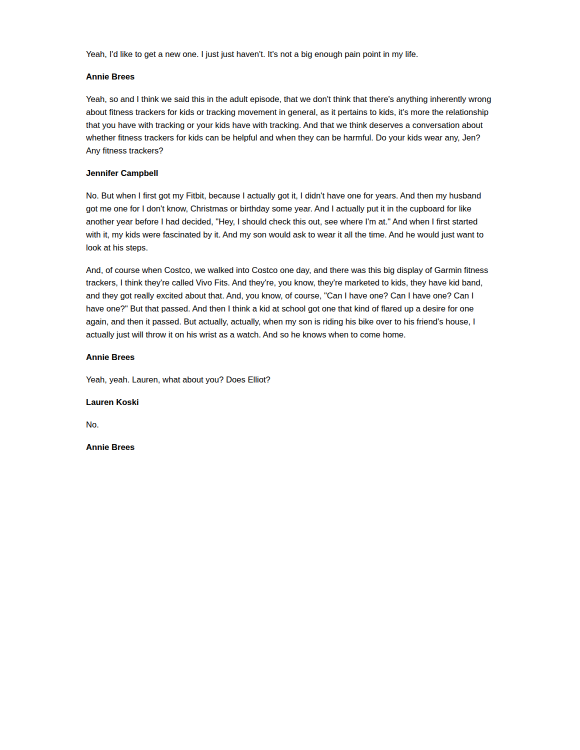Yeah, I'd like to get a new one. I just just haven't. It's not a big enough pain point in my life.
Annie Brees
Yeah, so and I think we said this in the adult episode, that we don't think that there's anything inherently wrong about fitness trackers for kids or tracking movement in general, as it pertains to kids, it's more the relationship that you have with tracking or your kids have with tracking. And that we think deserves a conversation about whether fitness trackers for kids can be helpful and when they can be harmful. Do your kids wear any, Jen? Any fitness trackers?
Jennifer Campbell
No. But when I first got my Fitbit, because I actually got it, I didn't have one for years. And then my husband got me one for I don't know, Christmas or birthday some year. And I actually put it in the cupboard for like another year before I had decided, "Hey, I should check this out, see where I'm at." And when I first started with it, my kids were fascinated by it. And my son would ask to wear it all the time. And he would just want to look at his steps.
And, of course when Costco, we walked into Costco one day, and there was this big display of Garmin fitness trackers, I think they're called Vivo Fits. And they're, you know, they're marketed to kids, they have kid band, and they got really excited about that. And, you know, of course, "Can I have one? Can I have one? Can I have one?" But that passed. And then I think a kid at school got one that kind of flared up a desire for one again, and then it passed. But actually, actually, when my son is riding his bike over to his friend's house, I actually just will throw it on his wrist as a watch. And so he knows when to come home.
Annie Brees
Yeah, yeah. Lauren, what about you? Does Elliot?
Lauren Koski
No.
Annie Brees